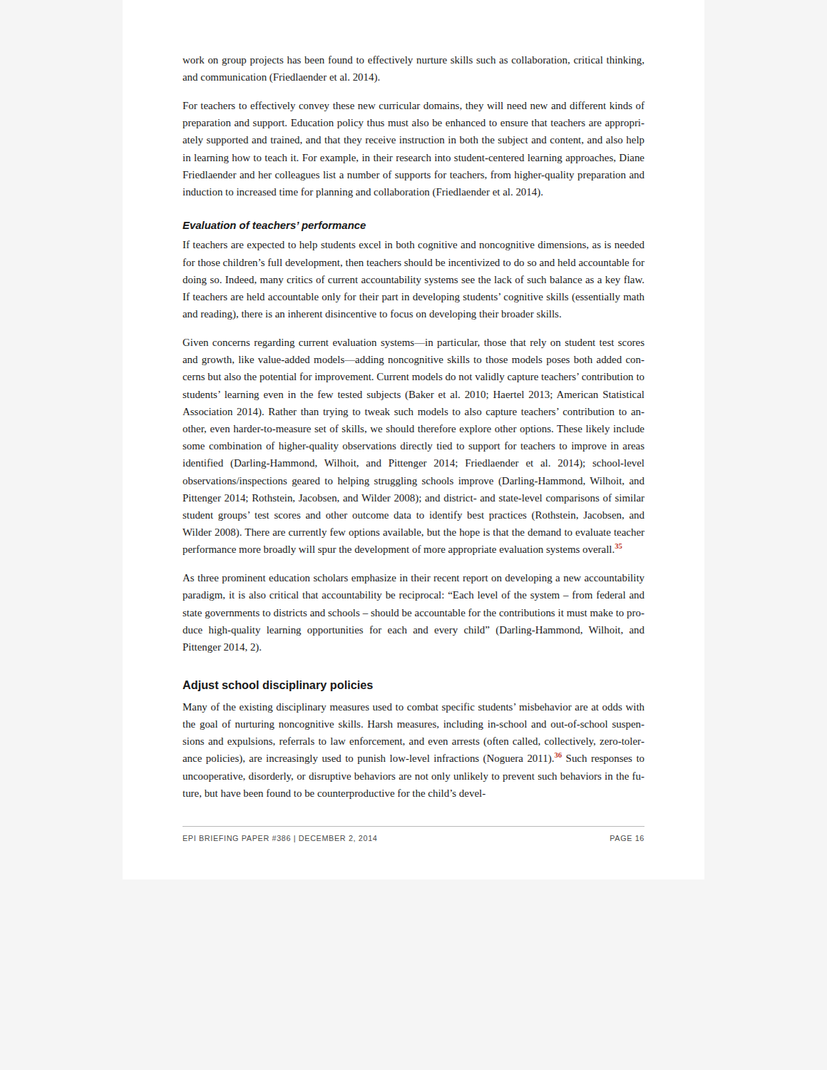work on group projects has been found to effectively nurture skills such as collaboration, critical thinking, and communication (Friedlaender et al. 2014).
For teachers to effectively convey these new curricular domains, they will need new and different kinds of preparation and support. Education policy thus must also be enhanced to ensure that teachers are appropriately supported and trained, and that they receive instruction in both the subject and content, and also help in learning how to teach it. For example, in their research into student-centered learning approaches, Diane Friedlaender and her colleagues list a number of supports for teachers, from higher-quality preparation and induction to increased time for planning and collaboration (Friedlaender et al. 2014).
Evaluation of teachers’ performance
If teachers are expected to help students excel in both cognitive and noncognitive dimensions, as is needed for those children’s full development, then teachers should be incentivized to do so and held accountable for doing so. Indeed, many critics of current accountability systems see the lack of such balance as a key flaw. If teachers are held accountable only for their part in developing students’ cognitive skills (essentially math and reading), there is an inherent disincentive to focus on developing their broader skills.
Given concerns regarding current evaluation systems—in particular, those that rely on student test scores and growth, like value-added models—adding noncognitive skills to those models poses both added concerns but also the potential for improvement. Current models do not validly capture teachers’ contribution to students’ learning even in the few tested subjects (Baker et al. 2010; Haertel 2013; American Statistical Association 2014). Rather than trying to tweak such models to also capture teachers’ contribution to another, even harder-to-measure set of skills, we should therefore explore other options. These likely include some combination of higher-quality observations directly tied to support for teachers to improve in areas identified (Darling-Hammond, Wilhoit, and Pittenger 2014; Friedlaender et al. 2014); school-level observations/inspections geared to helping struggling schools improve (Darling-Hammond, Wilhoit, and Pittenger 2014; Rothstein, Jacobsen, and Wilder 2008); and district- and state-level comparisons of similar student groups’ test scores and other outcome data to identify best practices (Rothstein, Jacobsen, and Wilder 2008). There are currently few options available, but the hope is that the demand to evaluate teacher performance more broadly will spur the development of more appropriate evaluation systems overall.35
As three prominent education scholars emphasize in their recent report on developing a new accountability paradigm, it is also critical that accountability be reciprocal: “Each level of the system – from federal and state governments to districts and schools – should be accountable for the contributions it must make to produce high-quality learning opportunities for each and every child” (Darling-Hammond, Wilhoit, and Pittenger 2014, 2).
Adjust school disciplinary policies
Many of the existing disciplinary measures used to combat specific students’ misbehavior are at odds with the goal of nurturing noncognitive skills. Harsh measures, including in-school and out-of-school suspensions and expulsions, referrals to law enforcement, and even arrests (often called, collectively, zero-tolerance policies), are increasingly used to punish low-level infractions (Noguera 2011).36 Such responses to uncooperative, disorderly, or disruptive behaviors are not only unlikely to prevent such behaviors in the future, but have been found to be counterproductive for the child’s devel-
EPI BRIEFING PAPER #386 | DECEMBER 2, 2014 PAGE 16